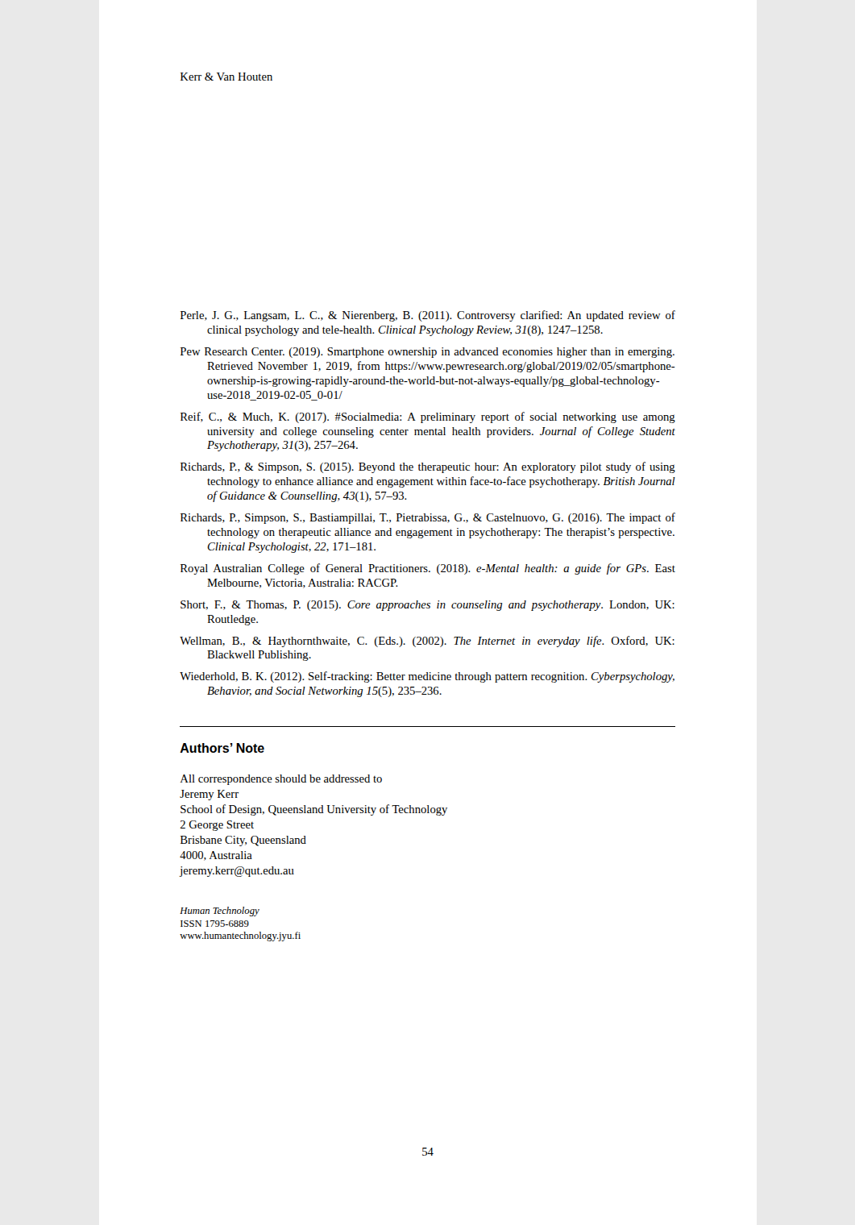Kerr & Van Houten
Perle, J. G., Langsam, L. C., & Nierenberg, B. (2011). Controversy clarified: An updated review of clinical psychology and tele-health. Clinical Psychology Review, 31(8), 1247–1258.
Pew Research Center. (2019). Smartphone ownership in advanced economies higher than in emerging. Retrieved November 1, 2019, from https://www.pewresearch.org/global/2019/02/05/smartphone-ownership-is-growing-rapidly-around-the-world-but-not-always-equally/pg_global-technology-use-2018_2019-02-05_0-01/
Reif, C., & Much, K. (2017). #Socialmedia: A preliminary report of social networking use among university and college counseling center mental health providers. Journal of College Student Psychotherapy, 31(3), 257–264.
Richards, P., & Simpson, S. (2015). Beyond the therapeutic hour: An exploratory pilot study of using technology to enhance alliance and engagement within face-to-face psychotherapy. British Journal of Guidance & Counselling, 43(1), 57–93.
Richards, P., Simpson, S., Bastiampillai, T., Pietrabissa, G., & Castelnuovo, G. (2016). The impact of technology on therapeutic alliance and engagement in psychotherapy: The therapist’s perspective. Clinical Psychologist, 22, 171–181.
Royal Australian College of General Practitioners. (2018). e-Mental health: a guide for GPs. East Melbourne, Victoria, Australia: RACGP.
Short, F., & Thomas, P. (2015). Core approaches in counseling and psychotherapy. London, UK: Routledge.
Wellman, B., & Haythornthwaite, C. (Eds.). (2002). The Internet in everyday life. Oxford, UK: Blackwell Publishing.
Wiederhold, B. K. (2012). Self-tracking: Better medicine through pattern recognition. Cyberpsychology, Behavior, and Social Networking 15(5), 235–236.
Authors’ Note
All correspondence should be addressed to
Jeremy Kerr
School of Design, Queensland University of Technology
2 George Street
Brisbane City, Queensland
4000, Australia
jeremy.kerr@qut.edu.au
Human Technology
ISSN 1795-6889
www.humantechnology.jyu.fi
54